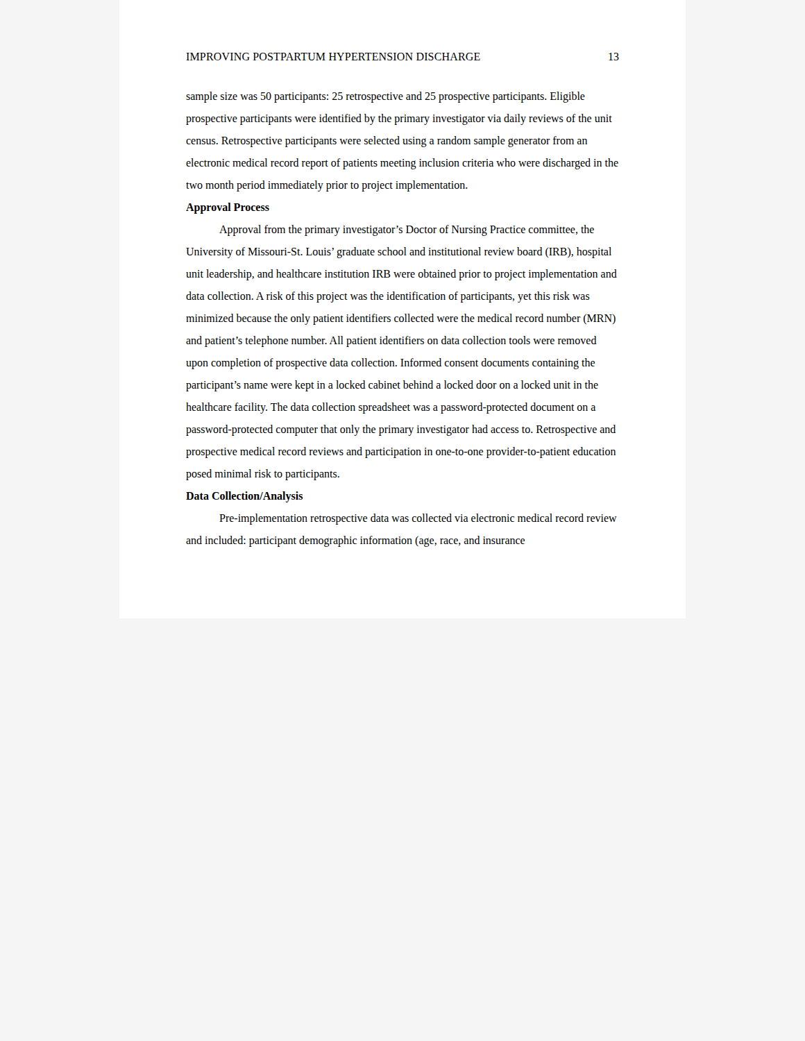Improving Postpartum Hypertension Discharge 13
sample size was 50 participants: 25 retrospective and 25 prospective participants. Eligible prospective participants were identified by the primary investigator via daily reviews of the unit census. Retrospective participants were selected using a random sample generator from an electronic medical record report of patients meeting inclusion criteria who were discharged in the two month period immediately prior to project implementation.
Approval Process
Approval from the primary investigator’s Doctor of Nursing Practice committee, the University of Missouri-St. Louis’ graduate school and institutional review board (IRB), hospital unit leadership, and healthcare institution IRB were obtained prior to project implementation and data collection. A risk of this project was the identification of participants, yet this risk was minimized because the only patient identifiers collected were the medical record number (MRN) and patient’s telephone number. All patient identifiers on data collection tools were removed upon completion of prospective data collection. Informed consent documents containing the participant’s name were kept in a locked cabinet behind a locked door on a locked unit in the healthcare facility. The data collection spreadsheet was a password-protected document on a password-protected computer that only the primary investigator had access to. Retrospective and prospective medical record reviews and participation in one-to-one provider-to-patient education posed minimal risk to participants.
Data Collection/Analysis
Pre-implementation retrospective data was collected via electronic medical record review and included: participant demographic information (age, race, and insurance